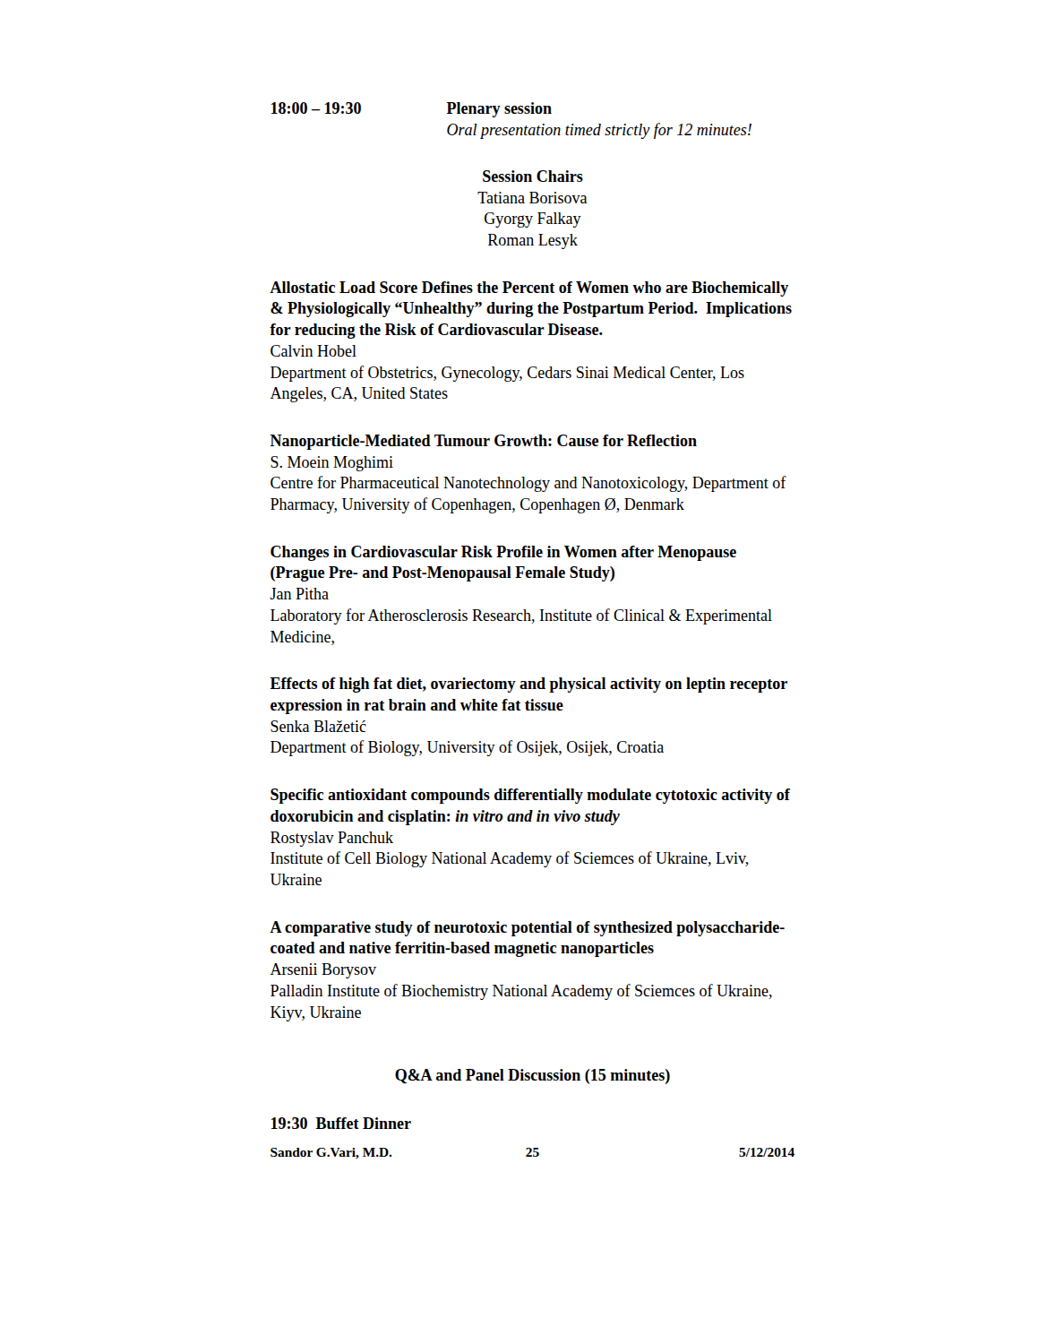18:00 – 19:30
Plenary session
Oral presentation timed strictly for 12 minutes!
Session Chairs Tatiana Borisova Gyorgy Falkay Roman Lesyk
Allostatic Load Score Defines the Percent of Women who are Biochemically & Physiologically “Unhealthy” during the Postpartum Period. Implications for reducing the Risk of Cardiovascular Disease.
Calvin Hobel
Department of Obstetrics, Gynecology, Cedars Sinai Medical Center, Los Angeles, CA, United States
Nanoparticle-Mediated Tumour Growth: Cause for Reflection
S. Moein Moghimi
Centre for Pharmaceutical Nanotechnology and Nanotoxicology, Department of Pharmacy, University of Copenhagen, Copenhagen Ø, Denmark
Changes in Cardiovascular Risk Profile in Women after Menopause (Prague Pre- and Post-Menopausal Female Study)
Jan Pitha
Laboratory for Atherosclerosis Research, Institute of Clinical & Experimental Medicine,
Effects of high fat diet, ovariectomy and physical activity on leptin receptor expression in rat brain and white fat tissue
Senka Blažetić
Department of Biology, University of Osijek, Osijek, Croatia
Specific antioxidant compounds differentially modulate cytotoxic activity of doxorubicin and cisplatin: in vitro and in vivo study
Rostyslav Panchuk
Institute of Cell Biology National Academy of Sciemces of Ukraine, Lviv, Ukraine
A comparative study of neurotoxic potential of synthesized polysaccharide-coated and native ferritin-based magnetic nanoparticles
Arsenii Borysov
Palladin Institute of Biochemistry National Academy of Sciemces of Ukraine, Kiyv, Ukraine
Q&A and Panel Discussion (15 minutes)
19:30 Buffet Dinner
Sandor G.Vari, M.D. 25 5/12/2014